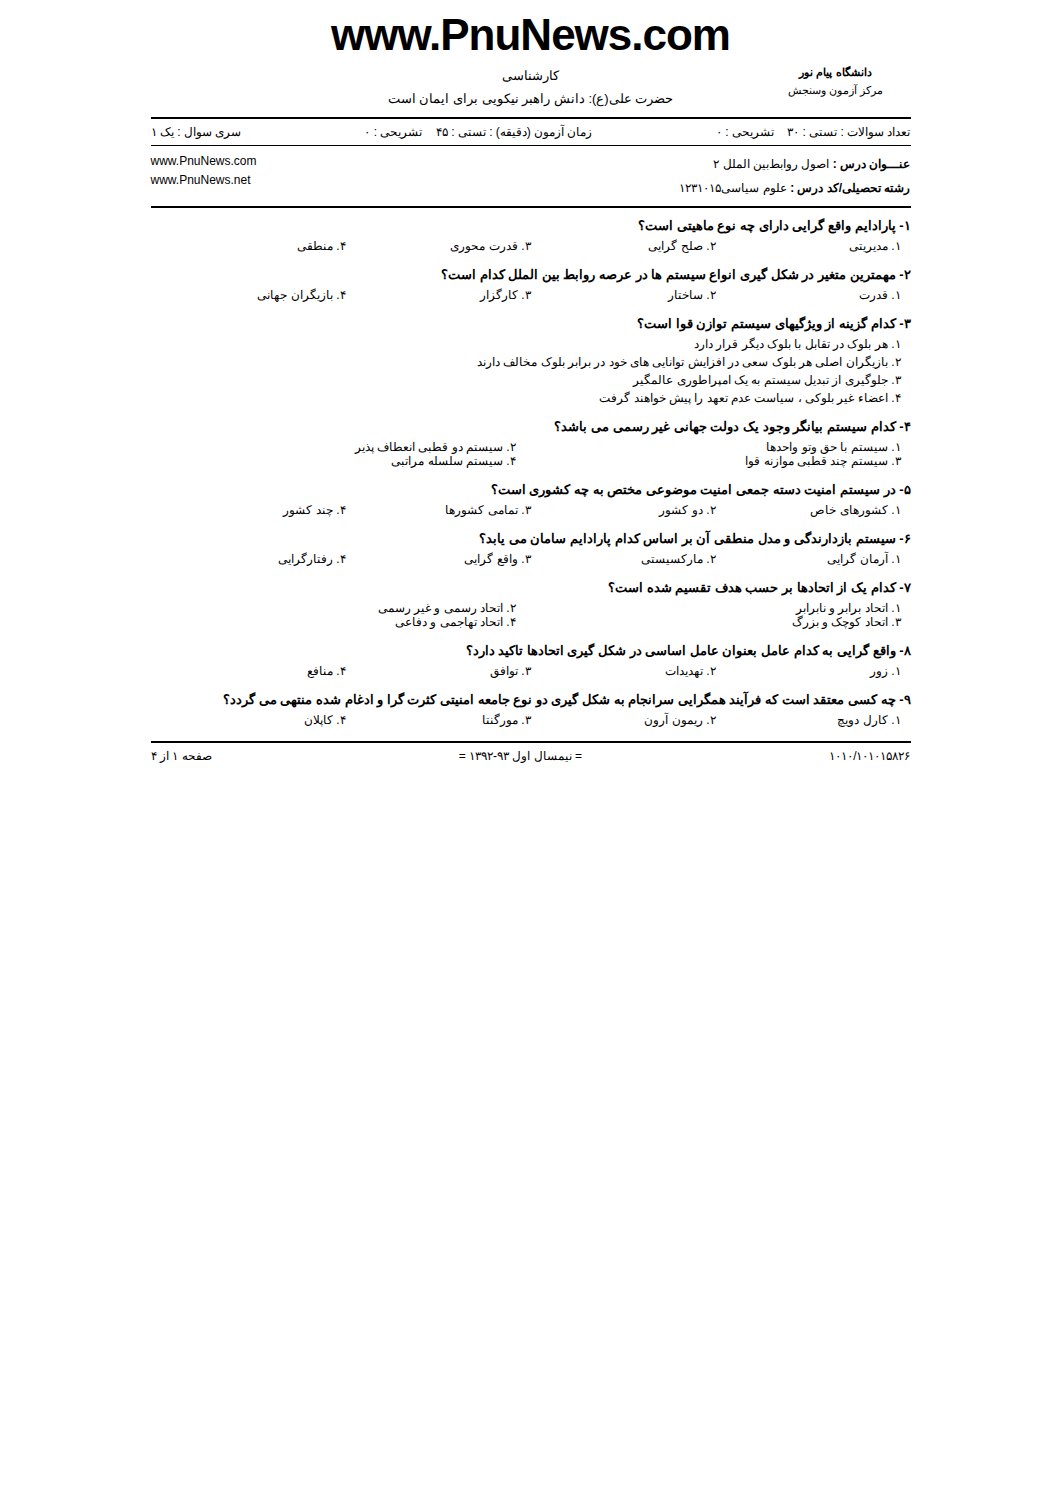www.PnuNews.com
دانشگاه پیام نور
مرکز آزمون وسنجش
کارشناسی
حضرت علی(ع): دانش راهبر نیکویی برای ایمان است
دانشگاه پیام نور
مرکز آزمون وسنجش
تعداد سوالات : تستی : ۳۰ تشریحی : ۰
زمان آزمون (دقیقه) : تستی : ۴۵ تشریحی : ۰
سری سوال : یک ۱
عنـــوان درس : اصول روابط‌بین الملل ۲
رشته تحصیلی/کد درس : علوم سیاسی۱۲۳۱۰۱۵
www.PnuNews.com
www.PnuNews.net
۱- پارادایم واقع گرایی دارای چه نوع ماهیتی است؟
۱. مدیریتی ۲. صلح گرایی ۳. قدرت محوری ۴. منطقی
۲- مهمترین متغیر در شکل گیری انواع سیستم ها در عرصه روابط بین الملل کدام است؟
۱. قدرت ۲. ساختار ۳. کارگزار ۴. بازیگران جهانی
۳- کدام گزینه از ویژگیهای سیستم توازن قوا است؟
۱. هر بلوک در تقابل با بلوک دیگر قرار دارد
۲. بازیگران اصلی هر بلوک سعی در افزایش توانایی های خود در برابر بلوک مخالف دارند
۳. جلوگیری از تبدیل سیستم به یک امپراطوری عالمگیر
۴. اعضاء غیر بلوکی ، سیاست عدم تعهد را پیش خواهند گرفت
۴- کدام سیستم بیانگر وجود یک دولت جهانی غیر رسمی می باشد؟
۱. سیستم با حق وتو واحدها ۲. سیستم دو قطبی انعطاف پذیر
۳. سیستم چند قطبی موازنه قوا ۴. سیستم سلسله مراتبی
۵- در سیستم امنیت دسته جمعی امنیت موضوعی مختص به چه کشوری است؟
۱. کشورهای خاص ۲. دو کشور ۳. تمامی کشورها ۴. چند کشور
۶- سیستم بازدارندگی و مدل منطقی آن بر اساس کدام پارادایم سامان می یابد؟
۱. آرمان گرایی ۲. مارکسیستی ۳. واقع گرایی ۴. رفتارگرایی
۷- کدام یک از اتحادها بر حسب هدف تقسیم شده است؟
۱. اتحاد برابر و نابرابر ۲. اتحاد رسمی و غیر رسمی
۳. اتحاد کوچک و بزرگ ۴. اتحاد تهاجمی و دفاعی
۸- واقع گرایی به کدام عامل بعنوان عامل اساسی در شکل گیری اتحادها تاکید دارد؟
۱. زور ۲. تهدیدات ۳. توافق ۴. منافع
۹- چه کسی معتقد است که فرآیند همگرایی سرانجام به شکل گیری دو نوع جامعه امنیتی کثرت گرا و ادغام شده منتهی می گردد؟
۱. کارل دویچ ۲. ریمون آرون ۳. مورگنتا ۴. کاپلان
۱۰۱۰/۱۰۱۰۱۵۸۲۶
= نیمسال اول ۹۳-۱۳۹۲ =
صفحه ۱ از ۴